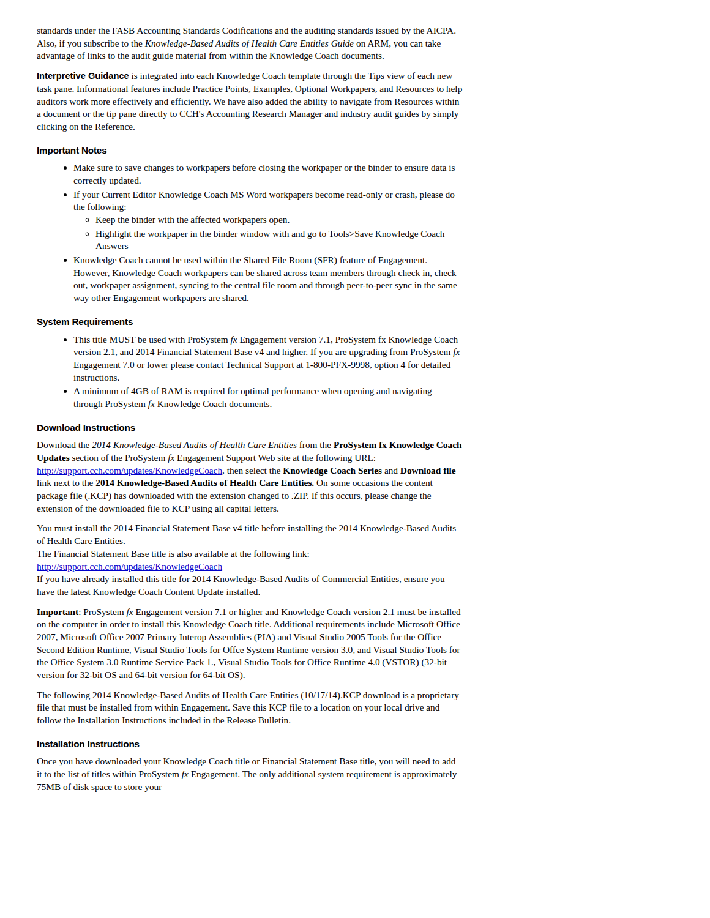standards under the FASB Accounting Standards Codifications and the auditing standards issued by the AICPA. Also, if you subscribe to the Knowledge-Based Audits of Health Care Entities Guide on ARM, you can take advantage of links to the audit guide material from within the Knowledge Coach documents.
Interpretive Guidance is integrated into each Knowledge Coach template through the Tips view of each new task pane. Informational features include Practice Points, Examples, Optional Workpapers, and Resources to help auditors work more effectively and efficiently. We have also added the ability to navigate from Resources within a document or the tip pane directly to CCH's Accounting Research Manager and industry audit guides by simply clicking on the Reference.
Important Notes
Make sure to save changes to workpapers before closing the workpaper or the binder to ensure data is correctly updated.
If your Current Editor Knowledge Coach MS Word workpapers become read-only or crash, please do the following:
Keep the binder with the affected workpapers open.
Highlight the workpaper in the binder window with and go to Tools>Save Knowledge Coach Answers
Knowledge Coach cannot be used within the Shared File Room (SFR) feature of Engagement. However, Knowledge Coach workpapers can be shared across team members through check in, check out, workpaper assignment, syncing to the central file room and through peer-to-peer sync in the same way other Engagement workpapers are shared.
System Requirements
This title MUST be used with ProSystem fx Engagement version 7.1, ProSystem fx Knowledge Coach version 2.1, and 2014 Financial Statement Base v4 and higher. If you are upgrading from ProSystem fx Engagement 7.0 or lower please contact Technical Support at 1-800-PFX-9998, option 4 for detailed instructions.
A minimum of 4GB of RAM is required for optimal performance when opening and navigating through ProSystem fx Knowledge Coach documents.
Download Instructions
Download the 2014 Knowledge-Based Audits of Health Care Entities from the ProSystem fx Knowledge Coach Updates section of the ProSystem fx Engagement Support Web site at the following URL: http://support.cch.com/updates/KnowledgeCoach, then select the Knowledge Coach Series and Download file link next to the 2014 Knowledge-Based Audits of Health Care Entities. On some occasions the content package file (.KCP) has downloaded with the extension changed to .ZIP. If this occurs, please change the extension of the downloaded file to KCP using all capital letters.
You must install the 2014 Financial Statement Base v4 title before installing the 2014 Knowledge-Based Audits of Health Care Entities.
The Financial Statement Base title is also available at the following link: http://support.cch.com/updates/KnowledgeCoach
If you have already installed this title for 2014 Knowledge-Based Audits of Commercial Entities, ensure you have the latest Knowledge Coach Content Update installed.
Important: ProSystem fx Engagement version 7.1 or higher and Knowledge Coach version 2.1 must be installed on the computer in order to install this Knowledge Coach title. Additional requirements include Microsoft Office 2007, Microsoft Office 2007 Primary Interop Assemblies (PIA) and Visual Studio 2005 Tools for the Office Second Edition Runtime, Visual Studio Tools for Offce System Runtime version 3.0, and Visual Studio Tools for the Office System 3.0 Runtime Service Pack 1., Visual Studio Tools for Office Runtime 4.0 (VSTOR) (32-bit version for 32-bit OS and 64-bit version for 64-bit OS).
The following 2014 Knowledge-Based Audits of Health Care Entities (10/17/14).KCP download is a proprietary file that must be installed from within Engagement. Save this KCP file to a location on your local drive and follow the Installation Instructions included in the Release Bulletin.
Installation Instructions
Once you have downloaded your Knowledge Coach title or Financial Statement Base title, you will need to add it to the list of titles within ProSystem fx Engagement. The only additional system requirement is approximately 75MB of disk space to store your